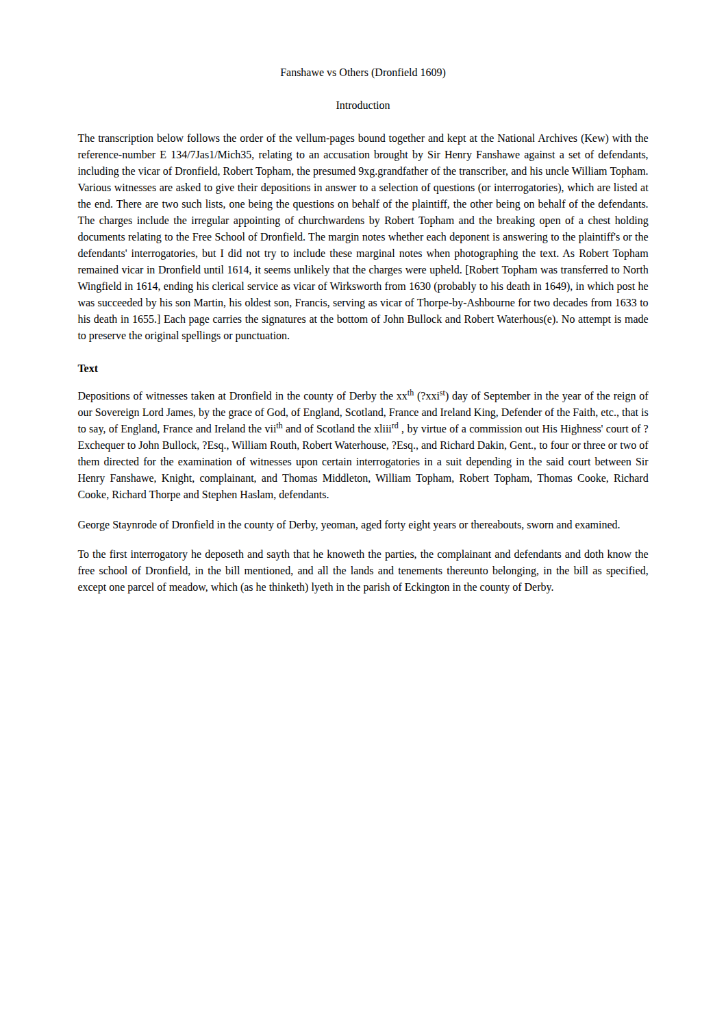Fanshawe vs Others (Dronfield 1609)
Introduction
The transcription below follows the order of the vellum-pages bound together and kept at the National Archives (Kew) with the reference-number E 134/7Jas1/Mich35, relating to an accusation brought by Sir Henry Fanshawe against a set of defendants, including the vicar of Dronfield, Robert Topham, the presumed 9xg.grandfather of the transcriber, and his uncle William Topham. Various witnesses are asked to give their depositions in answer to a selection of questions (or interrogatories), which are listed at the end. There are two such lists, one being the questions on behalf of the plaintiff, the other being on behalf of the defendants. The charges include the irregular appointing of churchwardens by Robert Topham and the breaking open of a chest holding documents relating to the Free School of Dronfield. The margin notes whether each deponent is answering to the plaintiff's or the defendants' interrogatories, but I did not try to include these marginal notes when photographing the text. As Robert Topham remained vicar in Dronfield until 1614, it seems unlikely that the charges were upheld. [Robert Topham was transferred to North Wingfield in 1614, ending his clerical service as vicar of Wirksworth from 1630 (probably to his death in 1649), in which post he was succeeded by his son Martin, his oldest son, Francis, serving as vicar of Thorpe-by-Ashbourne for two decades from 1633 to his death in 1655.] Each page carries the signatures at the bottom of John Bullock and Robert Waterhous(e). No attempt is made to preserve the original spellings or punctuation.
Text
Depositions of witnesses taken at Dronfield in the county of Derby the xxth (?xxist) day of September in the year of the reign of our Sovereign Lord James, by the grace of God, of England, Scotland, France and Ireland King, Defender of the Faith, etc., that is to say, of England, France and Ireland the viith and of Scotland the xliiird , by virtue of a commission out His Highness' court of ?Exchequer to John Bullock, ?Esq., William Routh, Robert Waterhouse, ?Esq., and Richard Dakin, Gent., to four or three or two of them directed for the examination of witnesses upon certain interrogatories in a suit depending in the said court between Sir Henry Fanshawe, Knight, complainant, and Thomas Middleton, William Topham, Robert Topham, Thomas Cooke, Richard Cooke, Richard Thorpe and Stephen Haslam, defendants.
George Staynrode of Dronfield in the county of Derby, yeoman, aged forty eight years or thereabouts, sworn and examined.
To the first interrogatory he deposeth and sayth that he knoweth the parties, the complainant and defendants and doth know the free school of Dronfield, in the bill mentioned, and all the lands and tenements thereunto belonging, in the bill as specified, except one parcel of meadow, which (as he thinketh) lyeth in the parish of Eckington in the county of Derby.